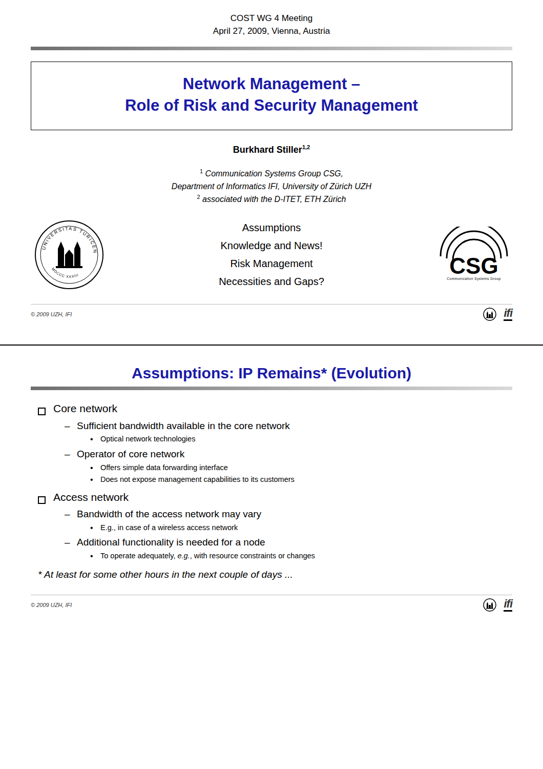COST WG 4 Meeting
April 27, 2009, Vienna, Austria
Network Management –
Role of Risk and Security Management
Burkhard Stiller1,2
1 Communication Systems Group CSG,
Department of Informatics IFI, University of Zürich UZH
2 associated with the D-ITET, ETH Zürich
UNIVERSITAS TURICENSIS MDCCC XXXIII
Assumptions
Knowledge and News!
Risk Management
Necessities and Gaps?
CSG Communication Systems Group
© 2009 UZH, IFI ifi
Assumptions: IP Remains* (Evolution)
Core network
Sufficient bandwidth available in the core network
Optical network technologies
Operator of core network
Offers simple data forwarding interface
Does not expose management capabilities to its customers
Access network
Bandwidth of the access network may vary
E.g., in case of a wireless access network
Additional functionality is needed for a node
To operate adequately, e.g., with resource constraints or changes
* At least for some other hours in the next couple of days ...
© 2009 UZH, IFI ifi